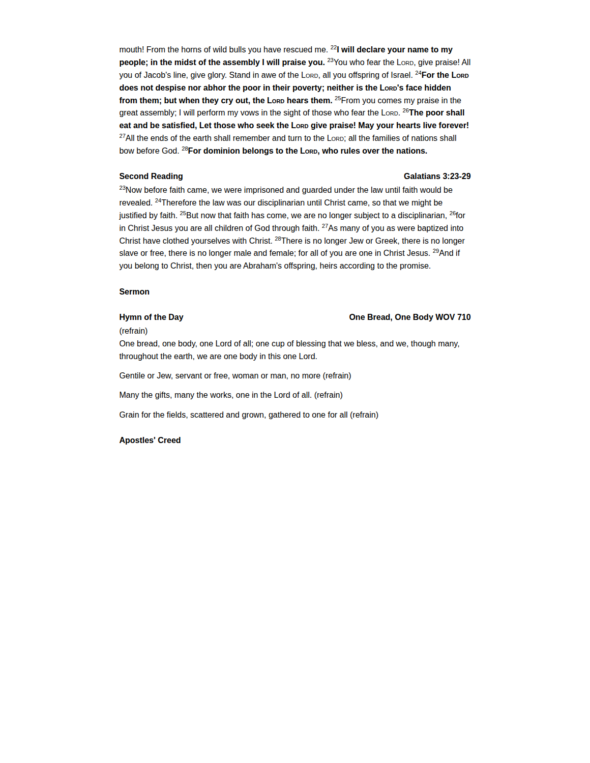mouth! From the horns of wild bulls you have rescued me. 22I will declare your name to my people; in the midst of the assembly I will praise you. 23You who fear the Lord, give praise! All you of Jacob's line, give glory. Stand in awe of the Lord, all you offspring of Israel. 24For the Lord does not despise nor abhor the poor in their poverty; neither is the Lord's face hidden from them; but when they cry out, the Lord hears them. 25From you comes my praise in the great assembly; I will perform my vows in the sight of those who fear the Lord. 26The poor shall eat and be satisfied, Let those who seek the Lord give praise! May your hearts live forever! 27All the ends of the earth shall remember and turn to the Lord; all the families of nations shall bow before God. 28For dominion belongs to the Lord, who rules over the nations.
Second Reading Galatians 3:23-29
23Now before faith came, we were imprisoned and guarded under the law until faith would be revealed. 24Therefore the law was our disciplinarian until Christ came, so that we might be justified by faith. 25But now that faith has come, we are no longer subject to a disciplinarian, 26for in Christ Jesus you are all children of God through faith. 27As many of you as were baptized into Christ have clothed yourselves with Christ. 28There is no longer Jew or Greek, there is no longer slave or free, there is no longer male and female; for all of you are one in Christ Jesus. 29And if you belong to Christ, then you are Abraham's offspring, heirs according to the promise.
Sermon
Hymn of the Day One Bread, One Body WOV 710
(refrain)
One bread, one body, one Lord of all; one cup of blessing that we bless, and we, though many, throughout the earth, we are one body in this one Lord.
Gentile or Jew, servant or free, woman or man, no more (refrain)
Many the gifts, many the works, one in the Lord of all. (refrain)
Grain for the fields, scattered and grown, gathered to one for all (refrain)
Apostles' Creed